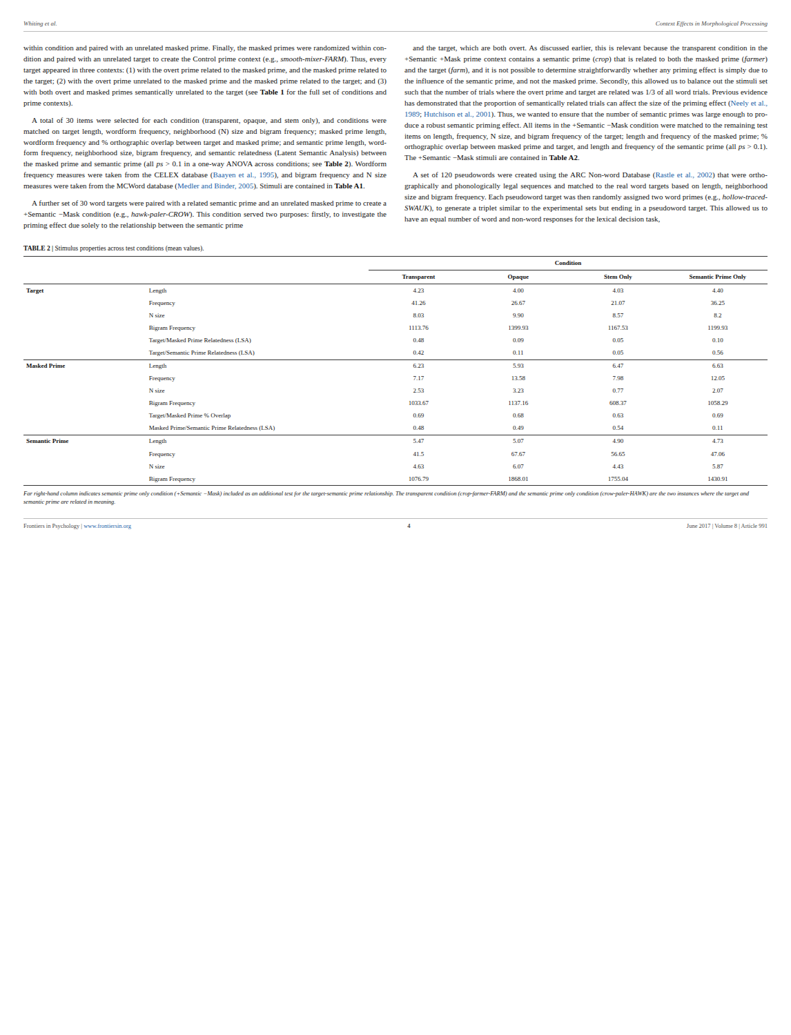Whiting et al.
Context Effects in Morphological Processing
within condition and paired with an unrelated masked prime. Finally, the masked primes were randomized within condition and paired with an unrelated target to create the Control prime context (e.g., smooth-mixer-FARM). Thus, every target appeared in three contexts: (1) with the overt prime related to the masked prime, and the masked prime related to the target; (2) with the overt prime unrelated to the masked prime and the masked prime related to the target; and (3) with both overt and masked primes semantically unrelated to the target (see Table 1 for the full set of conditions and prime contexts).
A total of 30 items were selected for each condition (transparent, opaque, and stem only), and conditions were matched on target length, wordform frequency, neighborhood (N) size and bigram frequency; masked prime length, wordform frequency and % orthographic overlap between target and masked prime; and semantic prime length, wordform frequency, neighborhood size, bigram frequency, and semantic relatedness (Latent Semantic Analysis) between the masked prime and semantic prime (all ps > 0.1 in a one-way ANOVA across conditions; see Table 2). Wordform frequency measures were taken from the CELEX database (Baayen et al., 1995), and bigram frequency and N size measures were taken from the MCWord database (Medler and Binder, 2005). Stimuli are contained in Table A1.
A further set of 30 word targets were paired with a related semantic prime and an unrelated masked prime to create a +Semantic −Mask condition (e.g., hawk-paler-CROW). This condition served two purposes: firstly, to investigate the priming effect due solely to the relationship between the semantic prime
and the target, which are both overt. As discussed earlier, this is relevant because the transparent condition in the +Semantic +Mask prime context contains a semantic prime (crop) that is related to both the masked prime (farmer) and the target (farm), and it is not possible to determine straightforwardly whether any priming effect is simply due to the influence of the semantic prime, and not the masked prime. Secondly, this allowed us to balance out the stimuli set such that the number of trials where the overt prime and target are related was 1/3 of all word trials. Previous evidence has demonstrated that the proportion of semantically related trials can affect the size of the priming effect (Neely et al., 1989; Hutchison et al., 2001). Thus, we wanted to ensure that the number of semantic primes was large enough to produce a robust semantic priming effect. All items in the +Semantic −Mask condition were matched to the remaining test items on length, frequency, N size, and bigram frequency of the target; length and frequency of the masked prime; % orthographic overlap between masked prime and target, and length and frequency of the semantic prime (all ps > 0.1). The +Semantic −Mask stimuli are contained in Table A2.
A set of 120 pseudowords were created using the ARC Non-word Database (Rastle et al., 2002) that were orthographically and phonologically legal sequences and matched to the real word targets based on length, neighborhood size and bigram frequency. Each pseudoword target was then randomly assigned two word primes (e.g., hollow-traced-SWAUK), to generate a triplet similar to the experimental sets but ending in a pseudoword target. This allowed us to have an equal number of word and non-word responses for the lexical decision task,
TABLE 2 | Stimulus properties across test conditions (mean values).
| | | Condition |
| --- | --- | --- |
| | | Transparent | Opaque | Stem Only | Semantic Prime Only |
| Target | Length | 4.23 | 4.00 | 4.03 | 4.40 |
| | Frequency | 41.26 | 26.67 | 21.07 | 36.25 |
| | N size | 8.03 | 9.90 | 8.57 | 8.2 |
| | Bigram Frequency | 1113.76 | 1399.93 | 1167.53 | 1199.93 |
| | Target/Masked Prime Relatedness (LSA) | 0.48 | 0.09 | 0.05 | 0.10 |
| | Target/Semantic Prime Relatedness (LSA) | 0.42 | 0.11 | 0.05 | 0.56 |
| Masked Prime | Length | 6.23 | 5.93 | 6.47 | 6.63 |
| | Frequency | 7.17 | 13.58 | 7.98 | 12.05 |
| | N size | 2.53 | 3.23 | 0.77 | 2.07 |
| | Bigram Frequency | 1033.67 | 1137.16 | 608.37 | 1058.29 |
| | Target/Masked Prime % Overlap | 0.69 | 0.68 | 0.63 | 0.69 |
| | Masked Prime/Semantic Prime Relatedness (LSA) | 0.48 | 0.49 | 0.54 | 0.11 |
| Semantic Prime | Length | 5.47 | 5.07 | 4.90 | 4.73 |
| | Frequency | 41.5 | 67.67 | 56.65 | 47.06 |
| | N size | 4.63 | 6.07 | 4.43 | 5.87 |
| | Bigram Frequency | 1076.79 | 1868.01 | 1755.04 | 1430.91 |
Far right-hand column indicates semantic prime only condition (+Semantic −Mask) included as an additional test for the target-semantic prime relationship. The transparent condition (crop-farmer-FARM) and the semantic prime only condition (crow-paler-HAWK) are the two instances where the target and semantic prime are related in meaning.
Frontiers in Psychology | www.frontiersin.org
4
June 2017 | Volume 8 | Article 991